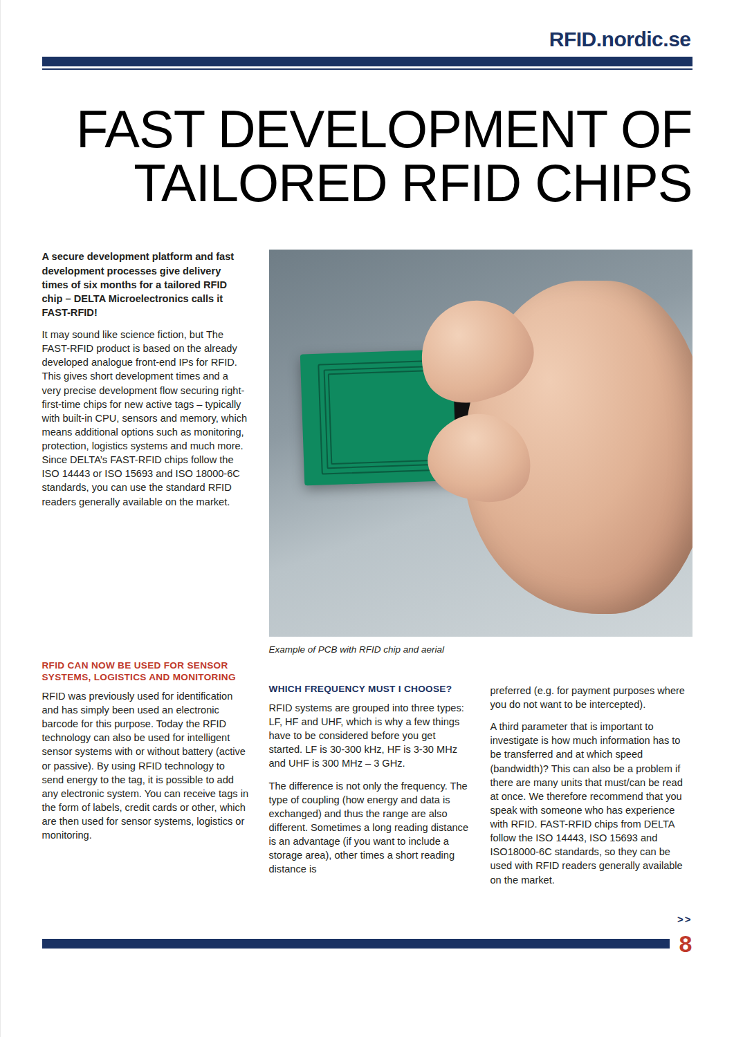RFID.nordic.se
FAST DEVELOPMENT OFTAILORED RFID CHIPS
A secure development platform and fast development processes give delivery times of six months for a tailored RFID chip – DELTA Microelectronics calls it FAST-RFID!
It may sound like science fiction, but The FAST-RFID product is based on the already developed analogue front-end IPs for RFID. This gives short development times and a very precise development flow securing right-first-time chips for new active tags – typically with built-in CPU, sensors and memory, which means additional options such as monitoring, protection, logistics systems and much more. Since DELTA’s FAST-RFID chips follow the ISO 14443 or ISO 15693 and ISO 18000-6C standards, you can use the standard RFID readers generally available on the market.
Example of PCB with RFID chip and aerial
RFID CAN NOW BE USED FOR SENSOR SYSTEMS, LOGISTICS AND MONITORING
RFID was previously used for identification and has simply been used an electronic barcode for this purpose. Today the RFID technology can also be used for intelligent sensor systems with or without battery (active or passive). By using RFID technology to send energy to the tag, it is possible to add any electronic system. You can receive tags in the form of labels, credit cards or other, which are then used for sensor systems, logistics or monitoring.
WHICH FREQUENCY MUST I CHOOSE?
RFID systems are grouped into three types: LF, HF and UHF, which is why a few things have to be considered before you get started. LF is 30-300 kHz, HF is 3-30 MHz and UHF is 300 MHz – 3 GHz.
The difference is not only the frequency. The type of coupling (how energy and data is exchanged) and thus the range are also different. Sometimes a long reading distance is an advantage (if you want to include a storage area), other times a short reading distance is
preferred (e.g. for payment purposes where you do not want to be intercepted).
A third parameter that is important to investigate is how much information has to be transferred and at which speed (bandwidth)? This can also be a problem if there are many units that must/can be read at once. We therefore recommend that you speak with someone who has experience with RFID. FAST-RFID chips from DELTA follow the ISO 14443, ISO 15693 and ISO18000-6C standards, so they can be used with RFID readers generally available on the market.
>>
8